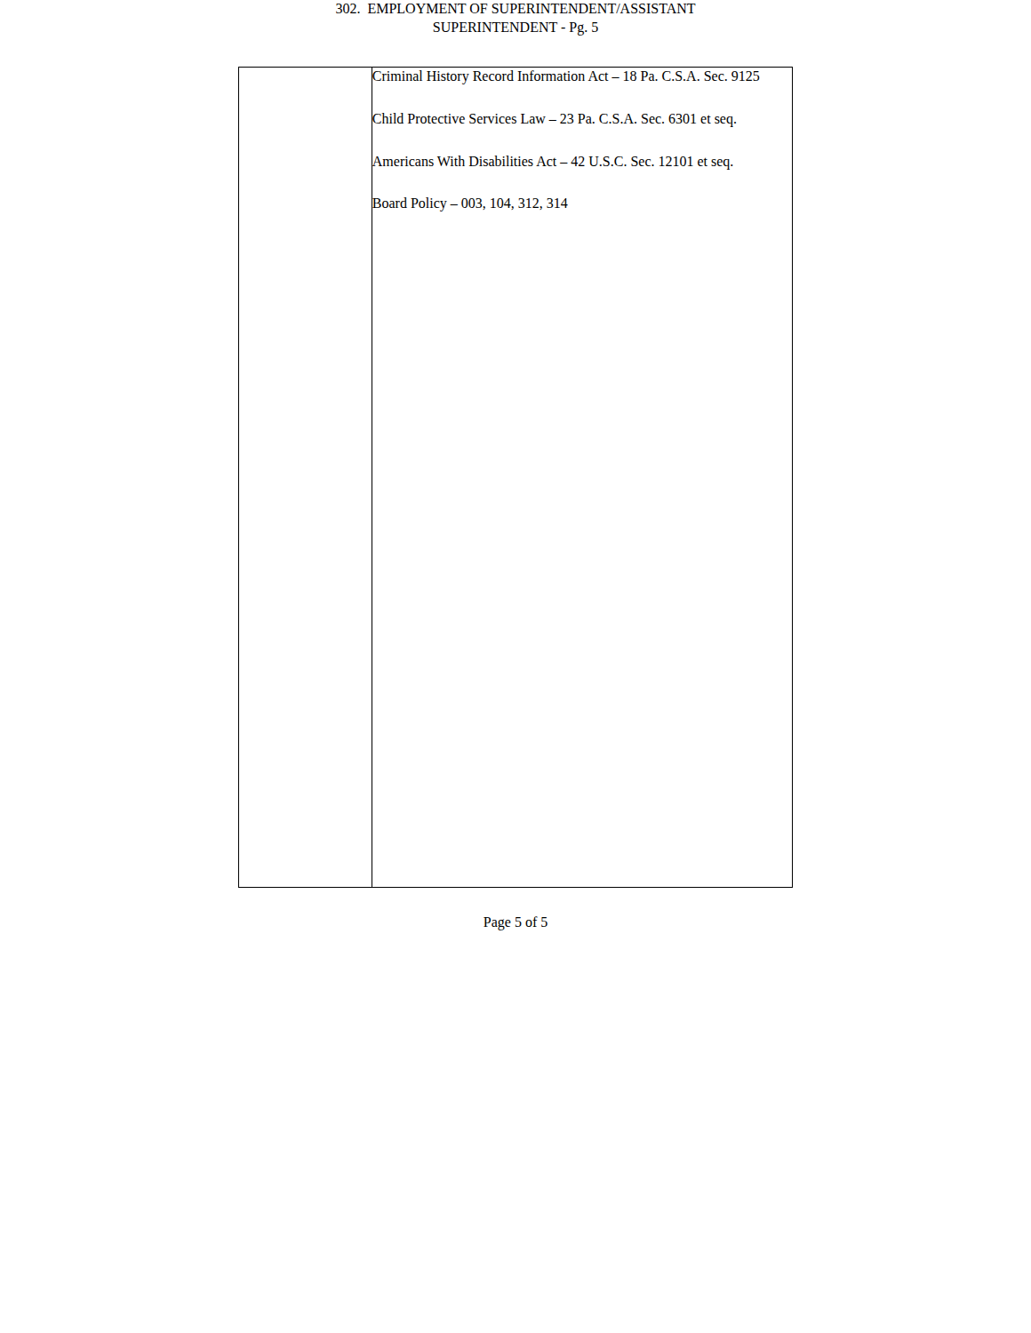302. EMPLOYMENT OF SUPERINTENDENT/ASSISTANT
SUPERINTENDENT - Pg. 5
| | Criminal History Record Information Act – 18 Pa. C.S.A. Sec. 9125 Child Protective Services Law – 23 Pa. C.S.A. Sec. 6301 et seq. Americans With Disabilities Act – 42 U.S.C. Sec. 12101 et seq. Board Policy – 003, 104, 312, 314 |
Page 5 of 5